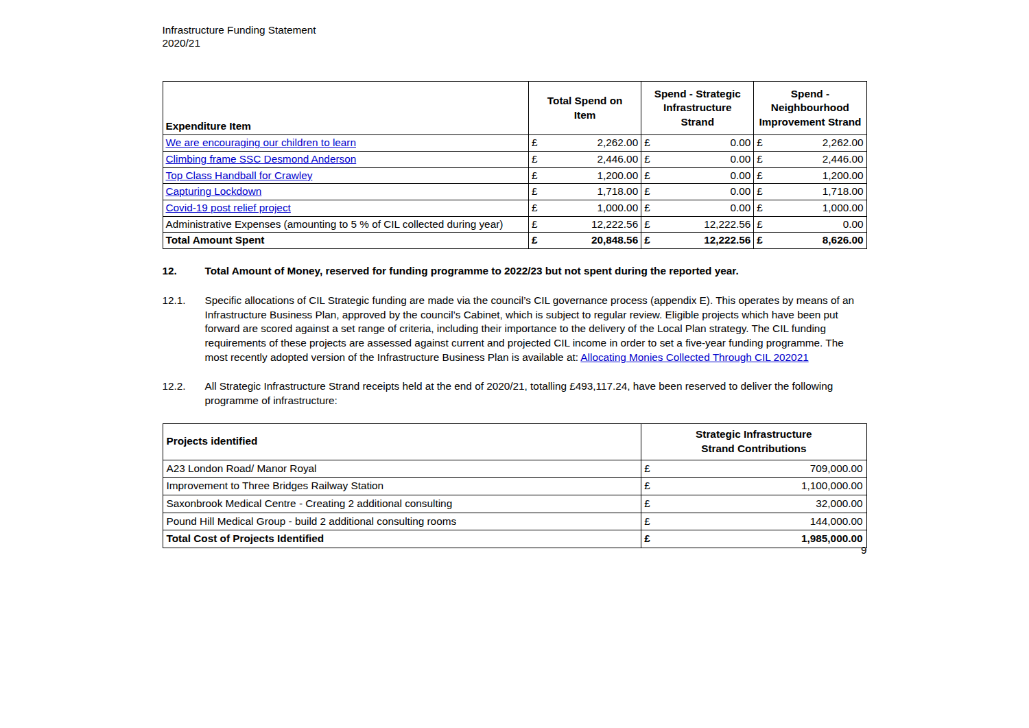Infrastructure Funding Statement
2020/21
| Expenditure Item | Total Spend on Item | Spend - Strategic Infrastructure Strand | Spend - Neighbourhood Improvement Strand |
| --- | --- | --- | --- |
| We are encouraging our children to learn | £ 2,262.00 | £ 0.00 | £ 2,262.00 |
| Climbing frame SSC Desmond Anderson | £ 2,446.00 | £ 0.00 | £ 2,446.00 |
| Top Class Handball for Crawley | £ 1,200.00 | £ 0.00 | £ 1,200.00 |
| Capturing Lockdown | £ 1,718.00 | £ 0.00 | £ 1,718.00 |
| Covid-19 post relief project | £ 1,000.00 | £ 0.00 | £ 1,000.00 |
| Administrative Expenses (amounting to 5 % of CIL collected during year) | £ 12,222.56 | £ 12,222.56 | £ 0.00 |
| Total Amount Spent | £ 20,848.56 | £ 12,222.56 | £ 8,626.00 |
12.
Total Amount of Money, reserved for funding programme to 2022/23 but not spent during the reported year.
12.1.
Specific allocations of CIL Strategic funding are made via the council’s CIL governance process (appendix E). This operates by means of an Infrastructure Business Plan, approved by the council’s Cabinet, which is subject to regular review. Eligible projects which have been put forward are scored against a set range of criteria, including their importance to the delivery of the Local Plan strategy. The CIL funding requirements of these projects are assessed against current and projected CIL income in order to set a five-year funding programme. The most recently adopted version of the Infrastructure Business Plan is available at: Allocating Monies Collected Through CIL 202021
12.2.
All Strategic Infrastructure Strand receipts held at the end of 2020/21, totalling £493,117.24, have been reserved to deliver the following programme of infrastructure:
| Projects identified | Strategic Infrastructure Strand Contributions |
| --- | --- |
| A23 London Road/ Manor Royal | £ 709,000.00 |
| Improvement to Three Bridges Railway Station | £ 1,100,000.00 |
| Saxonbrook Medical Centre - Creating 2 additional consulting | £ 32,000.00 |
| Pound Hill Medical Group - build 2 additional consulting rooms | £ 144,000.00 |
| Total Cost of Projects Identified | £ 1,985,000.00 |
9